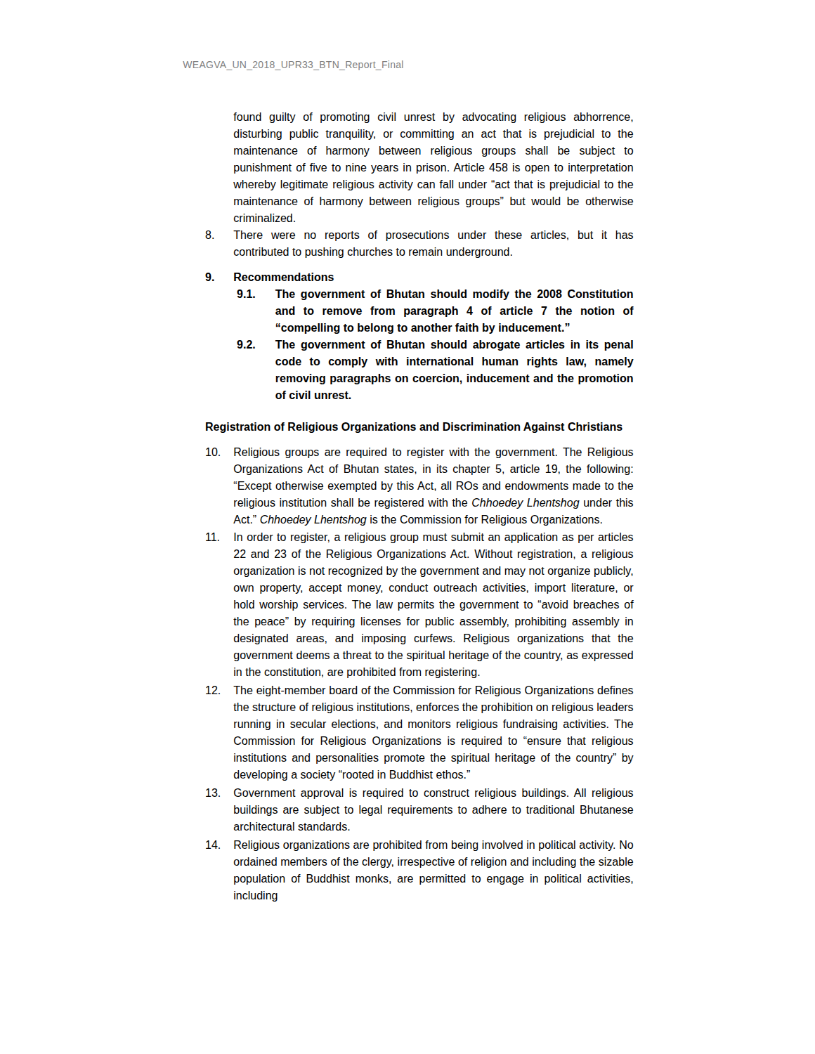WEAGVA_UN_2018_UPR33_BTN_Report_Final
found guilty of promoting civil unrest by advocating religious abhorrence, disturbing public tranquility, or committing an act that is prejudicial to the maintenance of harmony between religious groups shall be subject to punishment of five to nine years in prison. Article 458 is open to interpretation whereby legitimate religious activity can fall under “act that is prejudicial to the maintenance of harmony between religious groups” but would be otherwise criminalized.
8. There were no reports of prosecutions under these articles, but it has contributed to pushing churches to remain underground.
9. Recommendations
9.1. The government of Bhutan should modify the 2008 Constitution and to remove from paragraph 4 of article 7 the notion of “compelling to belong to another faith by inducement.”
9.2. The government of Bhutan should abrogate articles in its penal code to comply with international human rights law, namely removing paragraphs on coercion, inducement and the promotion of civil unrest.
Registration of Religious Organizations and Discrimination Against Christians
10. Religious groups are required to register with the government. The Religious Organizations Act of Bhutan states, in its chapter 5, article 19, the following: “Except otherwise exempted by this Act, all ROs and endowments made to the religious institution shall be registered with the Chhoedey Lhentshog under this Act.” Chhoedey Lhentshog is the Commission for Religious Organizations.
11. In order to register, a religious group must submit an application as per articles 22 and 23 of the Religious Organizations Act. Without registration, a religious organization is not recognized by the government and may not organize publicly, own property, accept money, conduct outreach activities, import literature, or hold worship services. The law permits the government to “avoid breaches of the peace” by requiring licenses for public assembly, prohibiting assembly in designated areas, and imposing curfews. Religious organizations that the government deems a threat to the spiritual heritage of the country, as expressed in the constitution, are prohibited from registering.
12. The eight-member board of the Commission for Religious Organizations defines the structure of religious institutions, enforces the prohibition on religious leaders running in secular elections, and monitors religious fundraising activities. The Commission for Religious Organizations is required to “ensure that religious institutions and personalities promote the spiritual heritage of the country” by developing a society “rooted in Buddhist ethos.”
13. Government approval is required to construct religious buildings. All religious buildings are subject to legal requirements to adhere to traditional Bhutanese architectural standards.
14. Religious organizations are prohibited from being involved in political activity. No ordained members of the clergy, irrespective of religion and including the sizable population of Buddhist monks, are permitted to engage in political activities, including